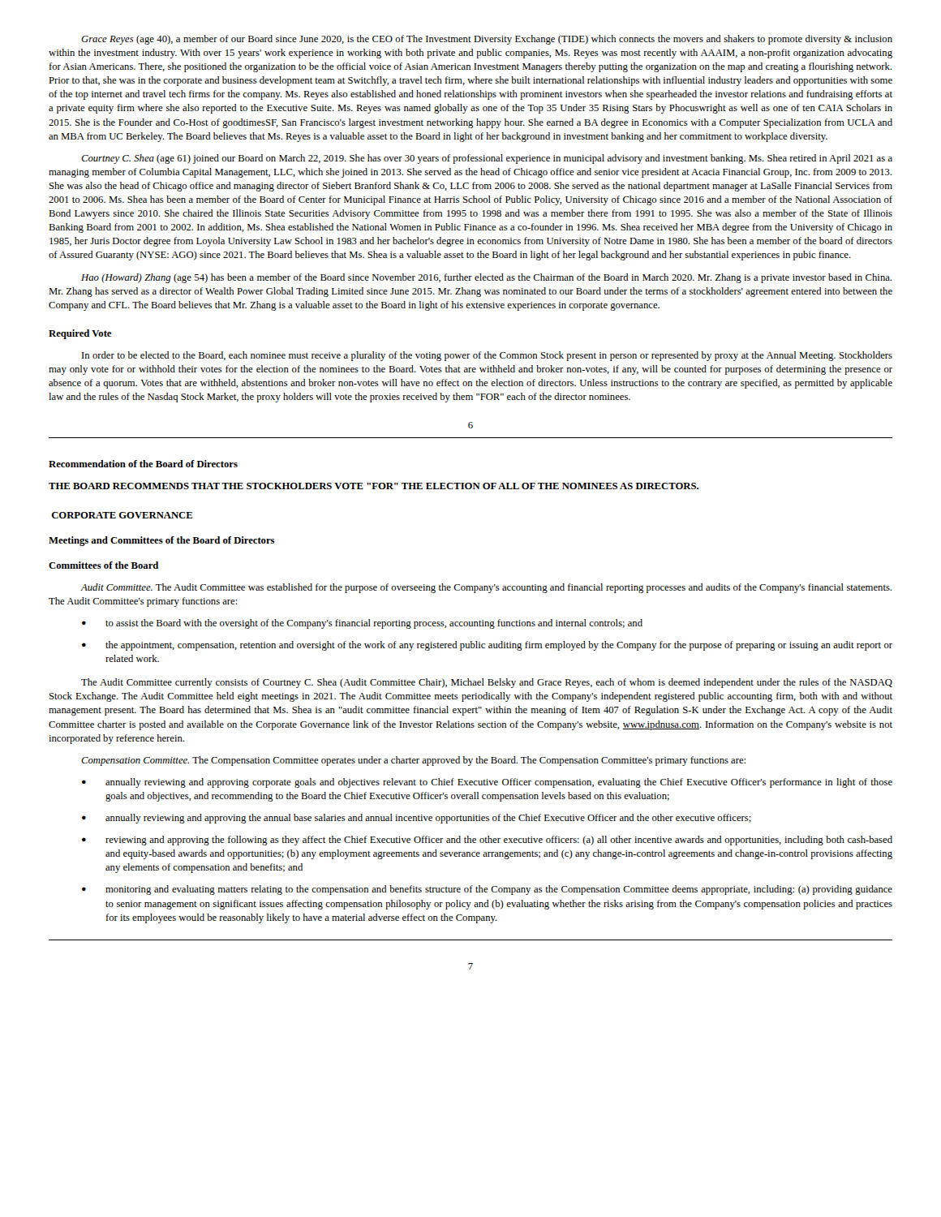Grace Reyes (age 40), a member of our Board since June 2020, is the CEO of The Investment Diversity Exchange (TIDE) which connects the movers and shakers to promote diversity & inclusion within the investment industry. With over 15 years' work experience in working with both private and public companies, Ms. Reyes was most recently with AAAIM, a non-profit organization advocating for Asian Americans. There, she positioned the organization to be the official voice of Asian American Investment Managers thereby putting the organization on the map and creating a flourishing network. Prior to that, she was in the corporate and business development team at Switchfly, a travel tech firm, where she built international relationships with influential industry leaders and opportunities with some of the top internet and travel tech firms for the company. Ms. Reyes also established and honed relationships with prominent investors when she spearheaded the investor relations and fundraising efforts at a private equity firm where she also reported to the Executive Suite. Ms. Reyes was named globally as one of the Top 35 Under 35 Rising Stars by Phocuswright as well as one of ten CAIA Scholars in 2015. She is the Founder and Co-Host of goodtimesSF, San Francisco's largest investment networking happy hour. She earned a BA degree in Economics with a Computer Specialization from UCLA and an MBA from UC Berkeley. The Board believes that Ms. Reyes is a valuable asset to the Board in light of her background in investment banking and her commitment to workplace diversity.
Courtney C. Shea (age 61) joined our Board on March 22, 2019. She has over 30 years of professional experience in municipal advisory and investment banking. Ms. Shea retired in April 2021 as a managing member of Columbia Capital Management, LLC, which she joined in 2013. She served as the head of Chicago office and senior vice president at Acacia Financial Group, Inc. from 2009 to 2013. She was also the head of Chicago office and managing director of Siebert Branford Shank & Co, LLC from 2006 to 2008. She served as the national department manager at LaSalle Financial Services from 2001 to 2006. Ms. Shea has been a member of the Board of Center for Municipal Finance at Harris School of Public Policy, University of Chicago since 2016 and a member of the National Association of Bond Lawyers since 2010. She chaired the Illinois State Securities Advisory Committee from 1995 to 1998 and was a member there from 1991 to 1995. She was also a member of the State of Illinois Banking Board from 2001 to 2002. In addition, Ms. Shea established the National Women in Public Finance as a co-founder in 1996. Ms. Shea received her MBA degree from the University of Chicago in 1985, her Juris Doctor degree from Loyola University Law School in 1983 and her bachelor's degree in economics from University of Notre Dame in 1980. She has been a member of the board of directors of Assured Guaranty (NYSE: AGO) since 2021. The Board believes that Ms. Shea is a valuable asset to the Board in light of her legal background and her substantial experiences in pubic finance.
Hao (Howard) Zhang (age 54) has been a member of the Board since November 2016, further elected as the Chairman of the Board in March 2020. Mr. Zhang is a private investor based in China. Mr. Zhang has served as a director of Wealth Power Global Trading Limited since June 2015. Mr. Zhang was nominated to our Board under the terms of a stockholders' agreement entered into between the Company and CFL. The Board believes that Mr. Zhang is a valuable asset to the Board in light of his extensive experiences in corporate governance.
Required Vote
In order to be elected to the Board, each nominee must receive a plurality of the voting power of the Common Stock present in person or represented by proxy at the Annual Meeting. Stockholders may only vote for or withhold their votes for the election of the nominees to the Board. Votes that are withheld and broker non-votes, if any, will be counted for purposes of determining the presence or absence of a quorum. Votes that are withheld, abstentions and broker non-votes will have no effect on the election of directors. Unless instructions to the contrary are specified, as permitted by applicable law and the rules of the Nasdaq Stock Market, the proxy holders will vote the proxies received by them "FOR" each of the director nominees.
6
Recommendation of the Board of Directors
THE BOARD RECOMMENDS THAT THE STOCKHOLDERS VOTE "FOR" THE ELECTION OF ALL OF THE NOMINEES AS DIRECTORS.
CORPORATE GOVERNANCE
Meetings and Committees of the Board of Directors
Committees of the Board
Audit Committee. The Audit Committee was established for the purpose of overseeing the Company's accounting and financial reporting processes and audits of the Company's financial statements. The Audit Committee's primary functions are:
to assist the Board with the oversight of the Company's financial reporting process, accounting functions and internal controls; and
the appointment, compensation, retention and oversight of the work of any registered public auditing firm employed by the Company for the purpose of preparing or issuing an audit report or related work.
The Audit Committee currently consists of Courtney C. Shea (Audit Committee Chair), Michael Belsky and Grace Reyes, each of whom is deemed independent under the rules of the NASDAQ Stock Exchange. The Audit Committee held eight meetings in 2021. The Audit Committee meets periodically with the Company's independent registered public accounting firm, both with and without management present. The Board has determined that Ms. Shea is an "audit committee financial expert" within the meaning of Item 407 of Regulation S-K under the Exchange Act. A copy of the Audit Committee charter is posted and available on the Corporate Governance link of the Investor Relations section of the Company's website, www.ipdnusa.com. Information on the Company's website is not incorporated by reference herein.
Compensation Committee. The Compensation Committee operates under a charter approved by the Board. The Compensation Committee's primary functions are:
annually reviewing and approving corporate goals and objectives relevant to Chief Executive Officer compensation, evaluating the Chief Executive Officer's performance in light of those goals and objectives, and recommending to the Board the Chief Executive Officer's overall compensation levels based on this evaluation;
annually reviewing and approving the annual base salaries and annual incentive opportunities of the Chief Executive Officer and the other executive officers;
reviewing and approving the following as they affect the Chief Executive Officer and the other executive officers: (a) all other incentive awards and opportunities, including both cash-based and equity-based awards and opportunities; (b) any employment agreements and severance arrangements; and (c) any change-in-control agreements and change-in-control provisions affecting any elements of compensation and benefits; and
monitoring and evaluating matters relating to the compensation and benefits structure of the Company as the Compensation Committee deems appropriate, including: (a) providing guidance to senior management on significant issues affecting compensation philosophy or policy and (b) evaluating whether the risks arising from the Company's compensation policies and practices for its employees would be reasonably likely to have a material adverse effect on the Company.
7